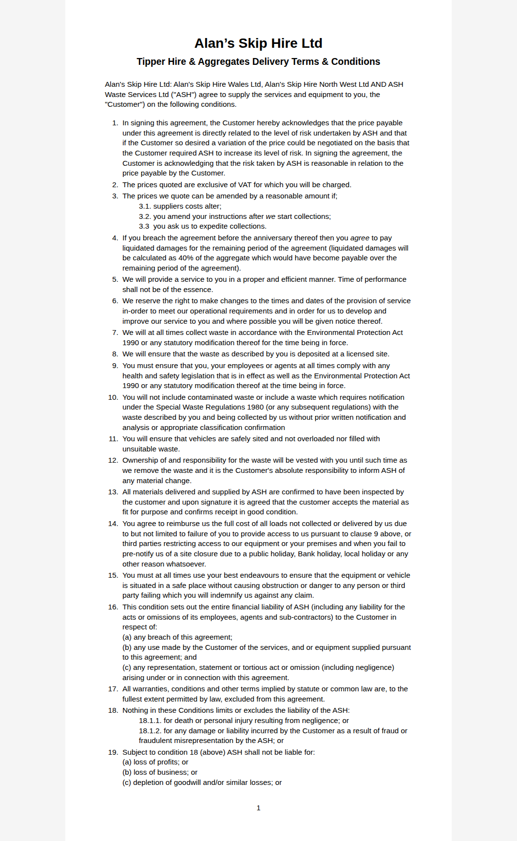Alan’s Skip Hire Ltd
Tipper Hire & Aggregates Delivery Terms & Conditions
Alan's Skip Hire Ltd: Alan's Skip Hire Wales Ltd, Alan's Skip Hire North West Ltd AND ASH Waste Services Ltd ("ASH") agree to supply the services and equipment to you, the "Customer") on the following conditions.
In signing this agreement, the Customer hereby acknowledges that the price payable under this agreement is directly related to the level of risk undertaken by ASH and that if the Customer so desired a variation of the price could be negotiated on the basis that the Customer required ASH to increase its level of risk. In signing the agreement, the Customer is acknowledging that the risk taken by ASH is reasonable in relation to the price payable by the Customer.
The prices quoted are exclusive of VAT for which you will be charged.
The prices we quote can be amended by a reasonable amount if;
3.1. suppliers costs alter;
3.2. you amend your instructions after we start collections;
3.3 you ask us to expedite collections.
If you breach the agreement before the anniversary thereof then you agree to pay liquidated damages for the remaining period of the agreement (liquidated damages will be calculated as 40% of the aggregate which would have become payable over the remaining period of the agreement).
We will provide a service to you in a proper and efficient manner. Time of performance shall not be of the essence.
We reserve the right to make changes to the times and dates of the provision of service in-order to meet our operational requirements and in order for us to develop and improve our service to you and where possible you will be given notice thereof.
We will at all times collect waste in accordance with the Environmental Protection Act 1990 or any statutory modification thereof for the time being in force.
We will ensure that the waste as described by you is deposited at a licensed site.
You must ensure that you, your employees or agents at all times comply with any health and safety legislation that is in effect as well as the Environmental Protection Act 1990 or any statutory modification thereof at the time being in force.
You will not include contaminated waste or include a waste which requires notification under the Special Waste Regulations 1980 (or any subsequent regulations) with the waste described by you and being collected by us without prior written notification and analysis or appropriate classification confirmation
You will ensure that vehicles are safely sited and not overloaded nor filled with unsuitable waste.
Ownership of and responsibility for the waste will be vested with you until such time as we remove the waste and it is the Customer's absolute responsibility to inform ASH of any material change.
All materials delivered and supplied by ASH are confirmed to have been inspected by the customer and upon signature it is agreed that the customer accepts the material as fit for purpose and confirms receipt in good condition.
You agree to reimburse us the full cost of all loads not collected or delivered by us due to but not limited to failure of you to provide access to us pursuant to clause 9 above, or third parties restricting access to our equipment or your premises and when you fail to pre-notify us of a site closure due to a public holiday, Bank holiday, local holiday or any other reason whatsoever.
You must at all times use your best endeavours to ensure that the equipment or vehicle is situated in a safe place without causing obstruction or danger to any person or third party failing which you will indemnify us against any claim.
This condition sets out the entire financial liability of ASH (including any liability for the acts or omissions of its employees, agents and sub-contractors) to the Customer in respect of:
(a) any breach of this agreement;
(b) any use made by the Customer of the services, and or equipment supplied pursuant to this agreement; and
(c) any representation, statement or tortious act or omission (including negligence) arising under or in connection with this agreement.
All warranties, conditions and other terms implied by statute or common law are, to the fullest extent permitted by law, excluded from this agreement.
Nothing in these Conditions limits or excludes the liability of the ASH:
18.1.1. for death or personal injury resulting from negligence; or
18.1.2. for any damage or liability incurred by the Customer as a result of fraud or fraudulent misrepresentation by the ASH; or
Subject to condition 18 (above) ASH shall not be liable for:
(a) loss of profits; or
(b) loss of business; or
(c) depletion of goodwill and/or similar losses; or
1